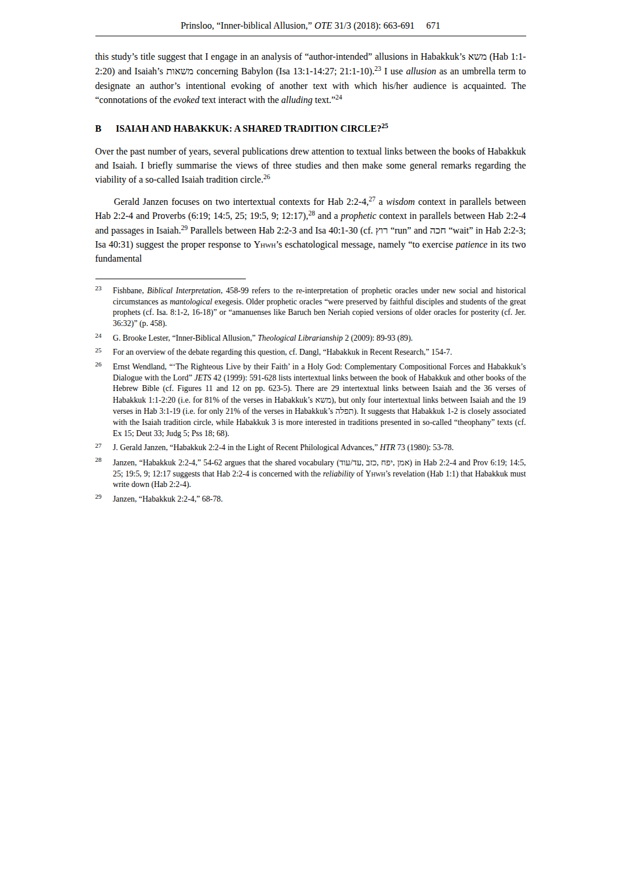Prinsloo, “Inner-biblical Allusion,” OTE 31/3 (2018): 663-691 671
this study’s title suggest that I engage in an analysis of “author-intended” allusions in Habakkuk’s משא (Hab 1:1-2:20) and Isaiah’s משאות concerning Babylon (Isa 13:1-14:27; 21:1-10).23 I use allusion as an umbrella term to designate an author’s intentional evoking of another text with which his/her audience is acquainted. The “connotations of the evoked text interact with the alluding text.”24
BIsaiah and Habakkuk: A Shared Tradition Circle?25
Over the past number of years, several publications drew attention to textual links between the books of Habakkuk and Isaiah. I briefly summarise the views of three studies and then make some general remarks regarding the viability of a so-called Isaiah tradition circle.26
Gerald Janzen focuses on two intertextual contexts for Hab 2:2-4,27 a wisdom context in parallels between Hab 2:2-4 and Proverbs (6:19; 14:5, 25; 19:5, 9; 12:17),28 and a prophetic context in parallels between Hab 2:2-4 and passages in Isaiah.29 Parallels between Hab 2:2-3 and Isa 40:1-30 (cf. רוץ “run” and חכה “wait” in Hab 2:2-3; Isa 40:31) suggest the proper response to Yhwh’s eschatological message, namely “to exercise patience in its two fundamental
Fishbane, Biblical Interpretation, 458-99 refers to the re-interpretation of prophetic oracles under new social and historical circumstances as mantological exegesis. Older prophetic oracles “were preserved by faithful disciples and students of the great prophets (cf. Isa. 8:1-2, 16-18)” or “amanuenses like Baruch ben Neriah copied versions of older oracles for posterity (cf. Jer. 36:32)” (p. 458).
G. Brooke Lester, “Inner-Biblical Allusion,” Theological Librarianship 2 (2009): 89-93 (89).
For an overview of the debate regarding this question, cf. Dangl, “Habakkuk in Recent Research,” 154-7.
Ernst Wendland, “‘The Righteous Live by their Faith’ in a Holy God: Complementary Compositional Forces and Habakkuk’s Dialogue with the Lord” JETS 42 (1999): 591-628 lists intertextual links between the book of Habakkuk and other books of the Hebrew Bible (cf. Figures 11 and 12 on pp. 623-5). There are 29 intertextual links between Isaiah and the 36 verses of Habakkuk 1:1-2:20 (i.e. for 81% of the verses in Habakkuk’s משא), but only four intertextual links between Isaiah and the 19 verses in Hab 3:1-19 (i.e. for only 21% of the verses in Habakkuk’s תפלה). It suggests that Habakkuk 1-2 is closely associated with the Isaiah tradition circle, while Habakkuk 3 is more interested in traditions presented in so-called “theophany” texts (cf. Ex 15; Deut 33; Judg 5; Pss 18; 68).
J. Gerald Janzen, “Habakkuk 2:2-4 in the Light of Recent Philological Advances,” HTR 73 (1980): 53-78.
Janzen, “Habakkuk 2:2-4,” 54-62 argues that the shared vocabulary (עד/עוד, כזב, יפח, אמן) in Hab 2:2-4 and Prov 6:19; 14:5, 25; 19:5, 9; 12:17 suggests that Hab 2:2-4 is concerned with the reliability of Yhwh’s revelation (Hab 1:1) that Habakkuk must write down (Hab 2:2-4).
Janzen, “Habakkuk 2:2-4,” 68-78.